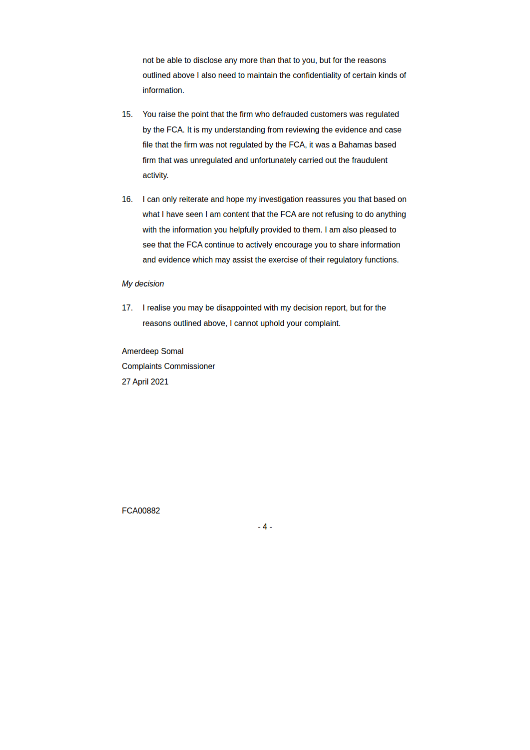not be able to disclose any more than that to you, but for the reasons outlined above I also need to maintain the confidentiality of certain kinds of information.
15. You raise the point that the firm who defrauded customers was regulated by the FCA. It is my understanding from reviewing the evidence and case file that the firm was not regulated by the FCA, it was a Bahamas based firm that was unregulated and unfortunately carried out the fraudulent activity.
16. I can only reiterate and hope my investigation reassures you that based on what I have seen I am content that the FCA are not refusing to do anything with the information you helpfully provided to them. I am also pleased to see that the FCA continue to actively encourage you to share information and evidence which may assist the exercise of their regulatory functions.
My decision
17. I realise you may be disappointed with my decision report, but for the reasons outlined above, I cannot uphold your complaint.
Amerdeep Somal
Complaints Commissioner
27 April 2021
FCA00882
- 4 -